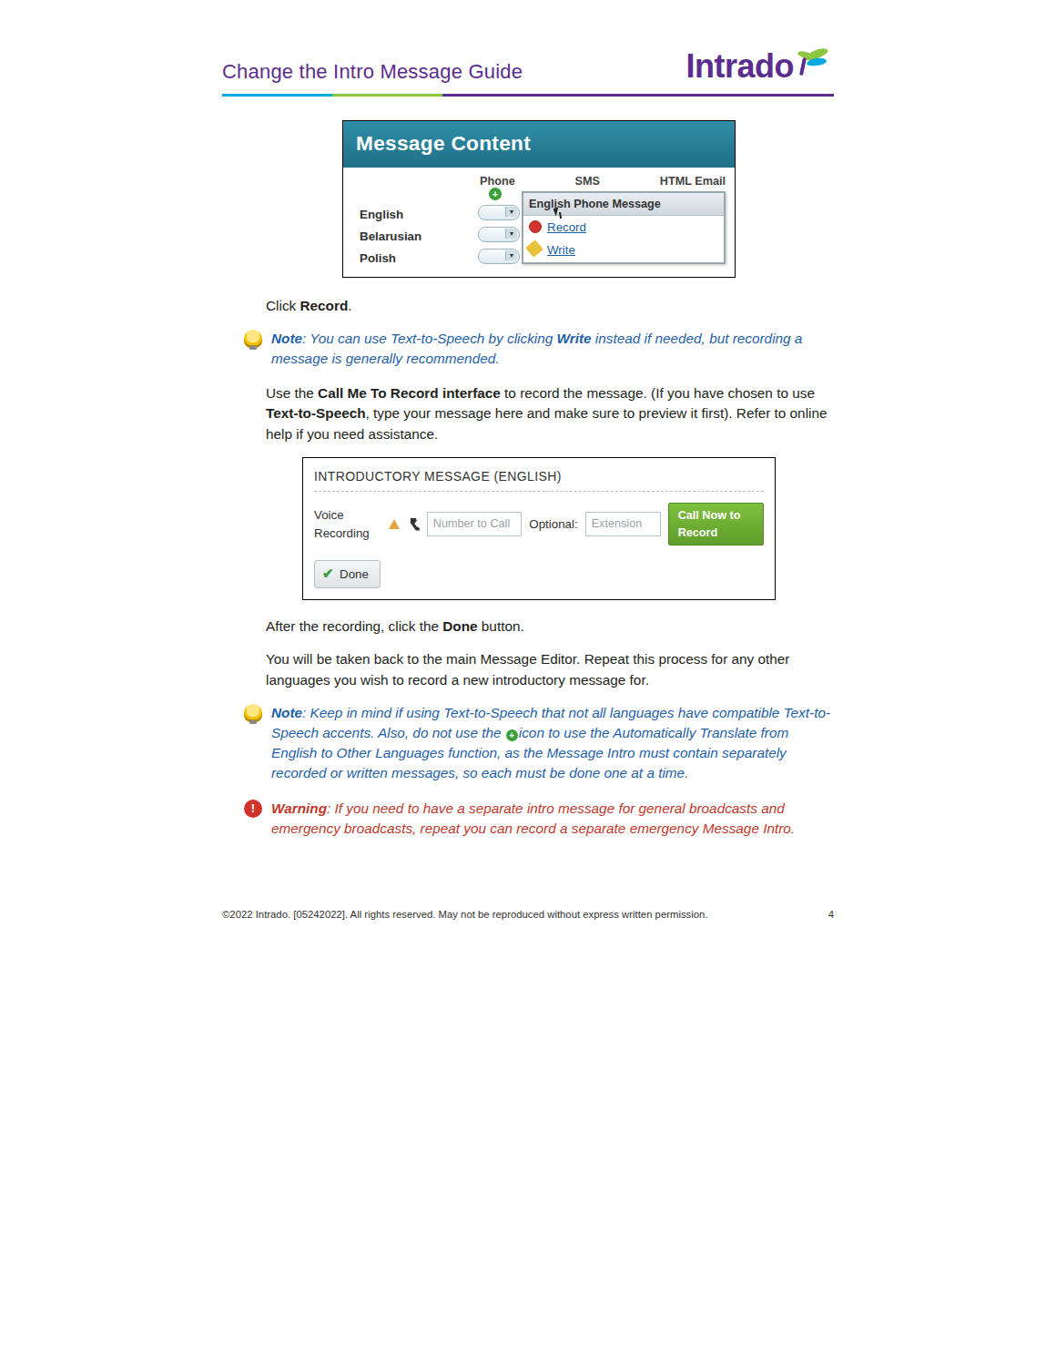Change the Intro Message Guide
Intrado
Message Content
Phone SMS HTML Email
+
English
Belarusian
Polish
▼
▼
▼
English Phone Message
Record
Write
Click Record.
Note: You can use Text-to-Speech by clicking Write instead if needed, but recording a message is generally recommended.
Use the Call Me To Record interface to record the message. (If you have chosen to use Text-to-Speech, type your message here and make sure to preview it first). Refer to online help if you need assistance.
INTRODUCTORY MESSAGE (ENGLISH)
Voice Recording Number to Call Optional: Extension Call Now to Record
✔ Done
After the recording, click the Done button.
You will be taken back to the main Message Editor. Repeat this process for any other languages you wish to record a new introductory message for.
Note: Keep in mind if using Text-to-Speech that not all languages have compatible Text-to-Speech accents. Also, do not use the +icon to use the Automatically Translate from English to Other Languages function, as the Message Intro must contain separately recorded or written messages, so each must be done one at a time.
!Warning: If you need to have a separate intro message for general broadcasts and emergency broadcasts, repeat you can record a separate emergency Message Intro.
©2022 Intrado. [05242022]. All rights reserved. May not be reproduced without express written permission.
4